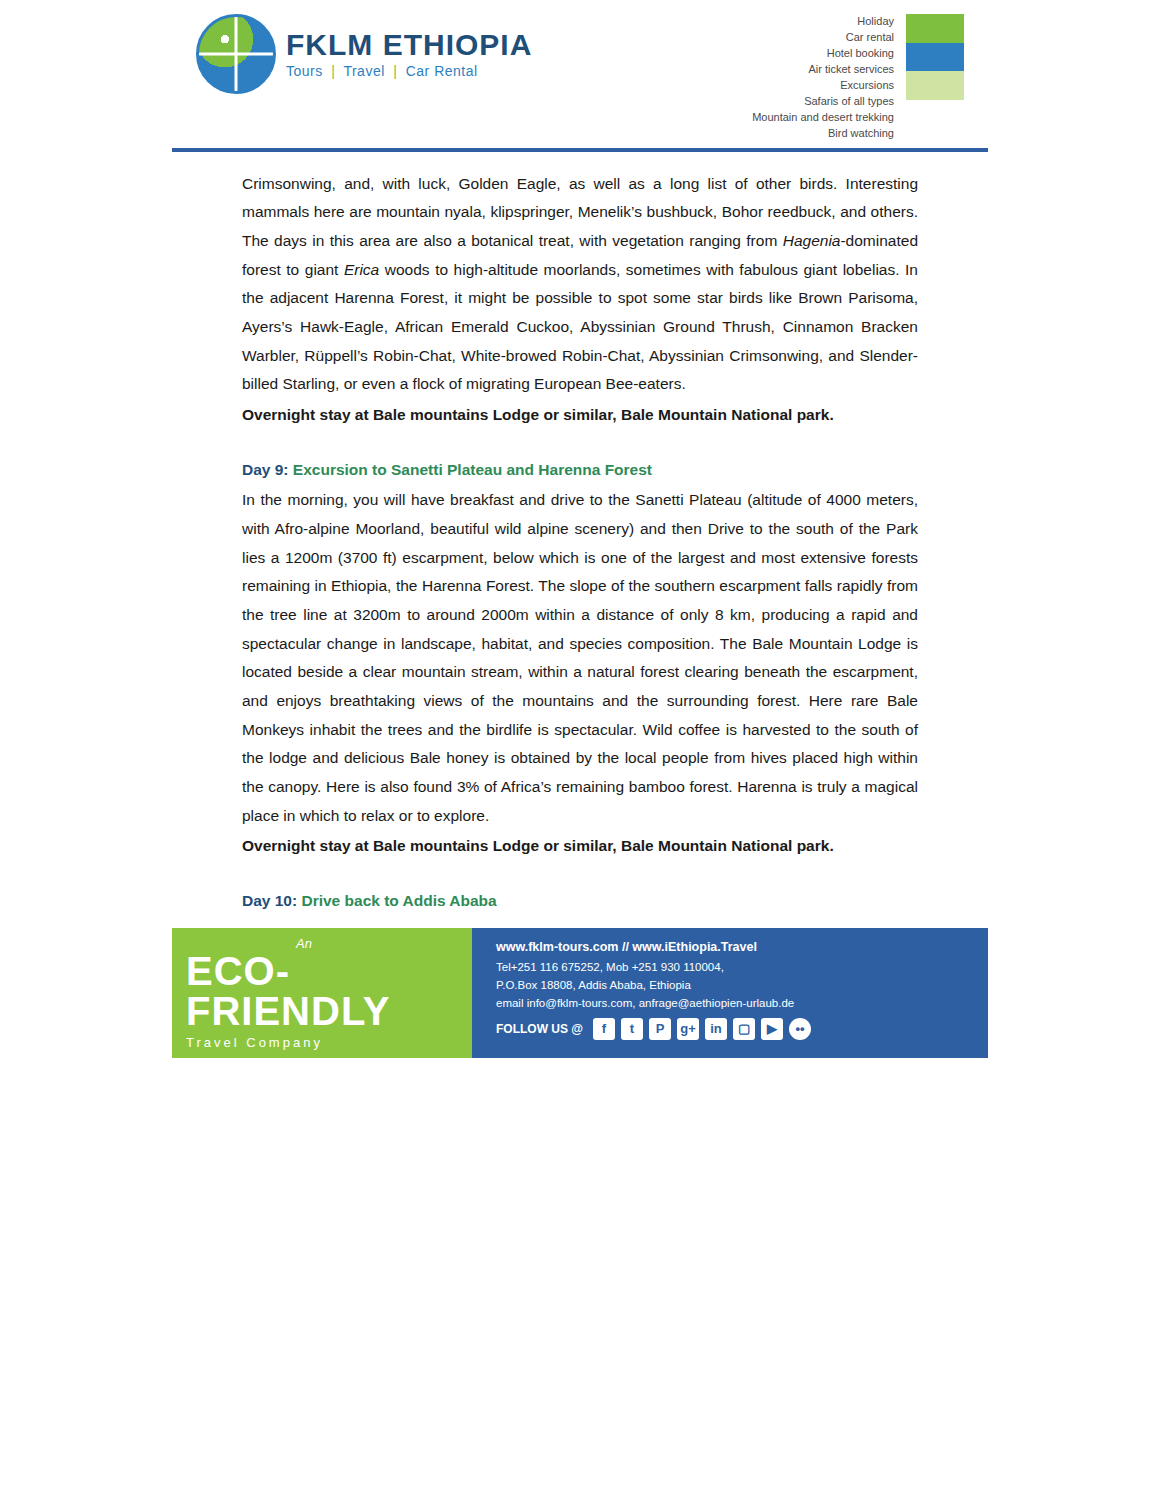FKLM ETHIOPIA
Tours | Travel | Car Rental
Holiday
Car rental
Hotel booking
Air ticket services
Excursions
Safaris of all types
Mountain and desert trekking
Bird watching
Crimsonwing, and, with luck, Golden Eagle, as well as a long list of other birds. Interesting mammals here are mountain nyala, klipspringer, Menelik’s bushbuck, Bohor reedbuck, and others. The days in this area are also a botanical treat, with vegetation ranging from Hagenia-dominated forest to giant Erica woods to high-altitude moorlands, sometimes with fabulous giant lobelias. In the adjacent Harenna Forest, it might be possible to spot some star birds like Brown Parisoma, Ayers’s Hawk-Eagle, African Emerald Cuckoo, Abyssinian Ground Thrush, Cinnamon Bracken Warbler, Rüppell’s Robin-Chat, White-browed Robin-Chat, Abyssinian Crimsonwing, and Slender-billed Starling, or even a flock of migrating European Bee-eaters.
Overnight stay at Bale mountains Lodge or similar, Bale Mountain National park.
Day 9: Excursion to Sanetti Plateau and Harenna Forest
In the morning, you will have breakfast and drive to the Sanetti Plateau (altitude of 4000 meters, with Afro-alpine Moorland, beautiful wild alpine scenery) and then Drive to the south of the Park lies a 1200m (3700 ft) escarpment, below which is one of the largest and most extensive forests remaining in Ethiopia, the Harenna Forest. The slope of the southern escarpment falls rapidly from the tree line at 3200m to around 2000m within a distance of only 8 km, producing a rapid and spectacular change in landscape, habitat, and species composition. The Bale Mountain Lodge is located beside a clear mountain stream, within a natural forest clearing beneath the escarpment, and enjoys breathtaking views of the mountains and the surrounding forest. Here rare Bale Monkeys inhabit the trees and the birdlife is spectacular. Wild coffee is harvested to the south of the lodge and delicious Bale honey is obtained by the local people from hives placed high within the canopy. Here is also found 3% of Africa’s remaining bamboo forest. Harenna is truly a magical place in which to relax or to explore.
Overnight stay at Bale mountains Lodge or similar, Bale Mountain National park.
Day 10: Drive back to Addis Ababa
An
ECO-FRIENDLY
Travel Company
www.fklm-tours.com // www.iEthiopia.Travel
Tel+251 116 675252, Mob +251 930 110004,
P.O.Box 18808, Addis Ababa, Ethiopia
email info@fklm-tours.com, anfrage@aethiopien-urlaub.de
FOLLOW US @ f t P g+ in ▢ ▶ ••